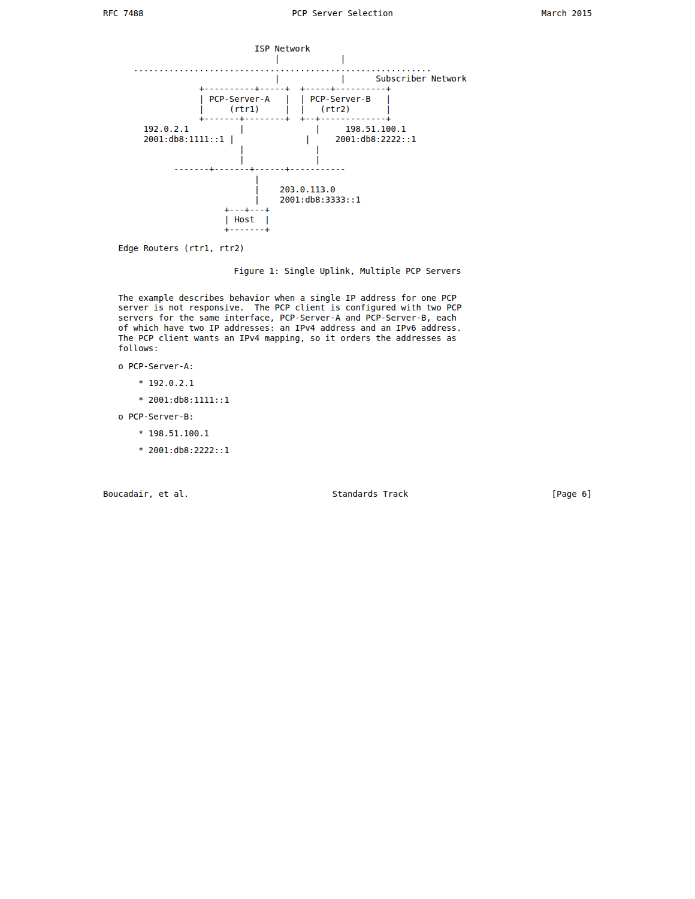RFC 7488 PCP Server Selection March 2015
                              ISP Network
                                  |            |
      ...........................................................
                                  |            |      Subscriber Network
                   +----------+-----+  +-----+----------+
                   | PCP-Server-A   |  | PCP-Server-B   |
                   |     (rtr1)     |  |   (rtr2)       |
                   +-------+--------+  +--+-------------+
        192.0.2.1          |              |     198.51.100.1
        2001:db8:1111::1 |              |     2001:db8:2222::1
                           |              |
                           |              |
              -------+-------+------+-----------
                              |
                              |    203.0.113.0
                              |    2001:db8:3333::1
                        +---+---+
                        | Host  |
                        +-------+
Edge Routers (rtr1, rtr2)
Figure 1: Single Uplink, Multiple PCP Servers
The example describes behavior when a single IP address for one PCP server is not responsive. The PCP client is configured with two PCP servers for the same interface, PCP-Server-A and PCP-Server-B, each of which have two IP addresses: an IPv4 address and an IPv6 address. The PCP client wants an IPv4 mapping, so it orders the addresses as follows:
o PCP-Server-A:
* 192.0.2.1
* 2001:db8:1111::1
o PCP-Server-B:
* 198.51.100.1
* 2001:db8:2222::1
Boucadair, et al. Standards Track [Page 6]